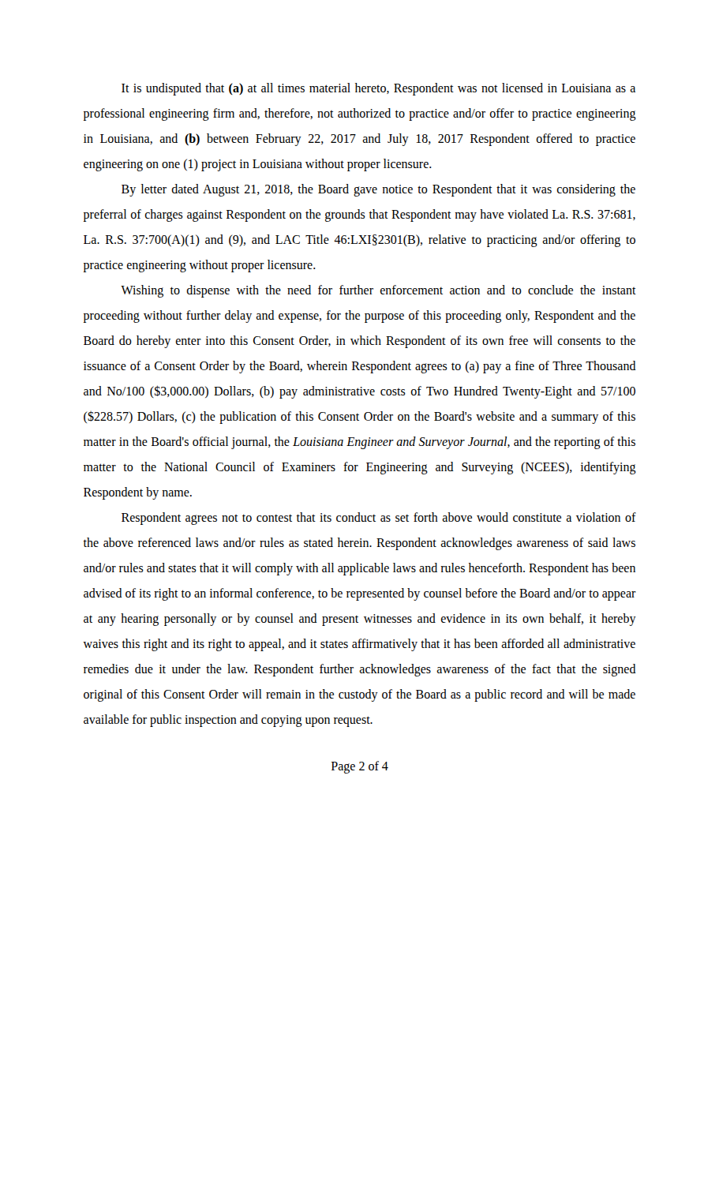It is undisputed that (a) at all times material hereto, Respondent was not licensed in Louisiana as a professional engineering firm and, therefore, not authorized to practice and/or offer to practice engineering in Louisiana, and (b) between February 22, 2017 and July 18, 2017 Respondent offered to practice engineering on one (1) project in Louisiana without proper licensure.
By letter dated August 21, 2018, the Board gave notice to Respondent that it was considering the preferral of charges against Respondent on the grounds that Respondent may have violated La. R.S. 37:681, La. R.S. 37:700(A)(1) and (9), and LAC Title 46:LXI§2301(B), relative to practicing and/or offering to practice engineering without proper licensure.
Wishing to dispense with the need for further enforcement action and to conclude the instant proceeding without further delay and expense, for the purpose of this proceeding only, Respondent and the Board do hereby enter into this Consent Order, in which Respondent of its own free will consents to the issuance of a Consent Order by the Board, wherein Respondent agrees to (a) pay a fine of Three Thousand and No/100 ($3,000.00) Dollars, (b) pay administrative costs of Two Hundred Twenty-Eight and 57/100 ($228.57) Dollars, (c) the publication of this Consent Order on the Board's website and a summary of this matter in the Board's official journal, the Louisiana Engineer and Surveyor Journal, and the reporting of this matter to the National Council of Examiners for Engineering and Surveying (NCEES), identifying Respondent by name.
Respondent agrees not to contest that its conduct as set forth above would constitute a violation of the above referenced laws and/or rules as stated herein. Respondent acknowledges awareness of said laws and/or rules and states that it will comply with all applicable laws and rules henceforth. Respondent has been advised of its right to an informal conference, to be represented by counsel before the Board and/or to appear at any hearing personally or by counsel and present witnesses and evidence in its own behalf, it hereby waives this right and its right to appeal, and it states affirmatively that it has been afforded all administrative remedies due it under the law. Respondent further acknowledges awareness of the fact that the signed original of this Consent Order will remain in the custody of the Board as a public record and will be made available for public inspection and copying upon request.
Page 2 of 4